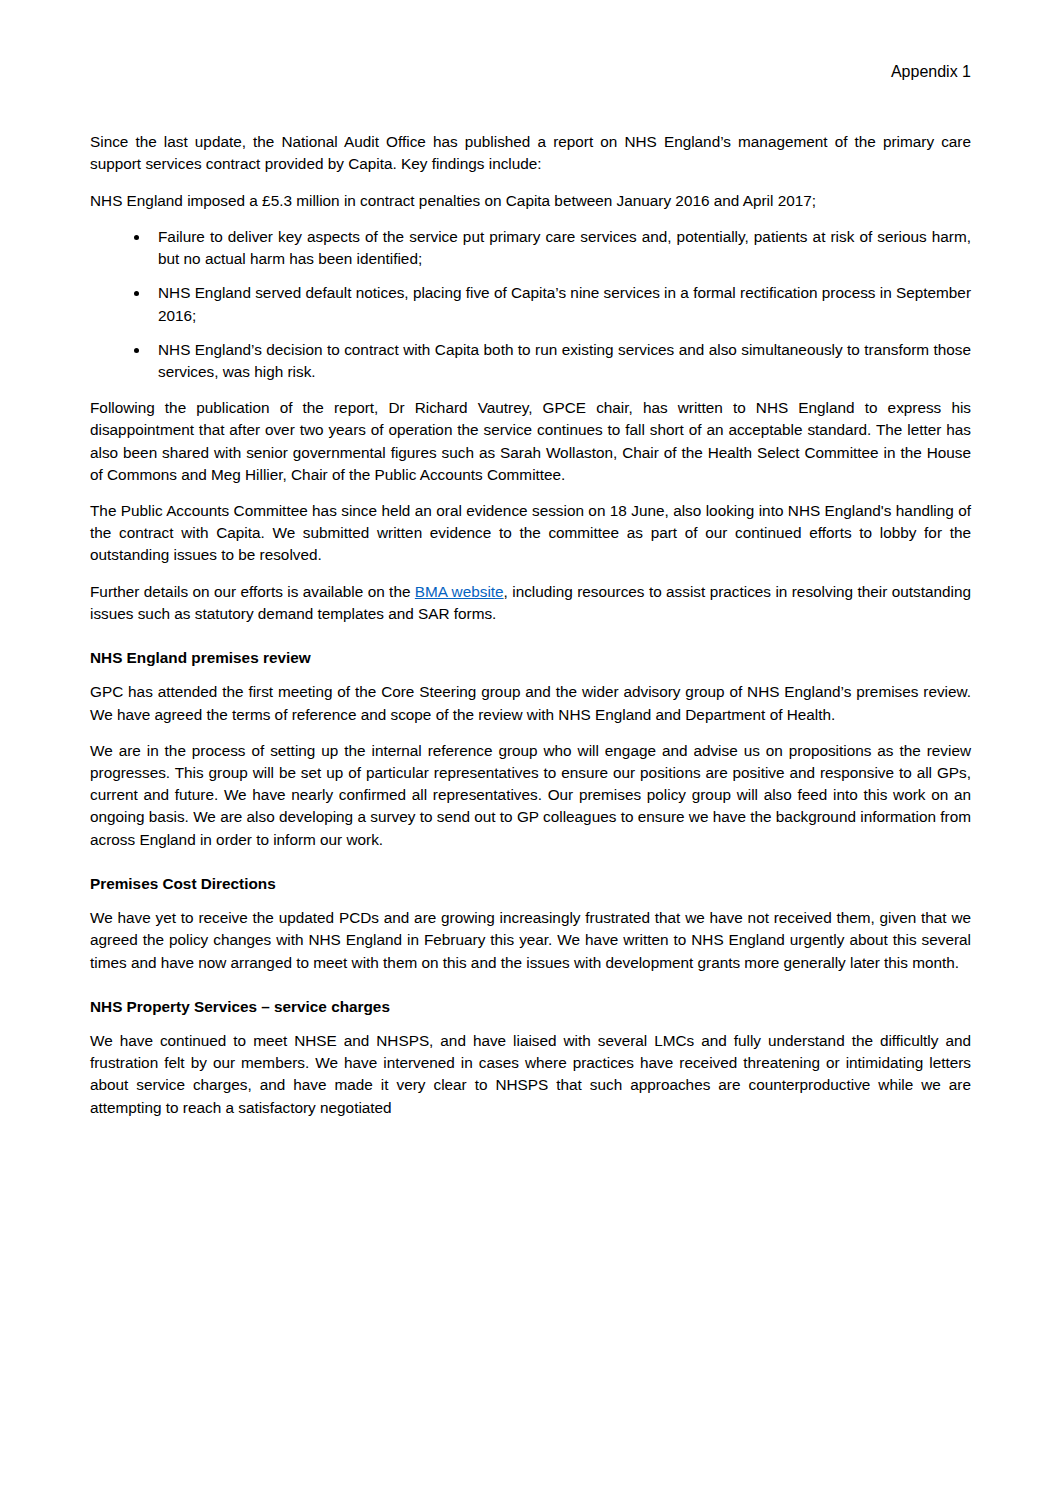Appendix 1
Since the last update, the National Audit Office has published a report on NHS England’s management of the primary care support services contract provided by Capita. Key findings include:
NHS England imposed a £5.3 million in contract penalties on Capita between January 2016 and April 2017;
Failure to deliver key aspects of the service put primary care services and, potentially, patients at risk of serious harm, but no actual harm has been identified;
NHS England served default notices, placing five of Capita’s nine services in a formal rectification process in September 2016;
NHS England’s decision to contract with Capita both to run existing services and also simultaneously to transform those services, was high risk.
Following the publication of the report, Dr Richard Vautrey, GPCE chair, has written to NHS England to express his disappointment that after over two years of operation the service continues to fall short of an acceptable standard. The letter has also been shared with senior governmental figures such as Sarah Wollaston, Chair of the Health Select Committee in the House of Commons and Meg Hillier, Chair of the Public Accounts Committee.
The Public Accounts Committee has since held an oral evidence session on 18 June, also looking into NHS England's handling of the contract with Capita. We submitted written evidence to the committee as part of our continued efforts to lobby for the outstanding issues to be resolved.
Further details on our efforts is available on the BMA website, including resources to assist practices in resolving their outstanding issues such as statutory demand templates and SAR forms.
NHS England premises review
GPC has attended the first meeting of the Core Steering group and the wider advisory group of NHS England’s premises review. We have agreed the terms of reference and scope of the review with NHS England and Department of Health.
We are in the process of setting up the internal reference group who will engage and advise us on propositions as the review progresses. This group will be set up of particular representatives to ensure our positions are positive and responsive to all GPs, current and future. We have nearly confirmed all representatives. Our premises policy group will also feed into this work on an ongoing basis. We are also developing a survey to send out to GP colleagues to ensure we have the background information from across England in order to inform our work.
Premises Cost Directions
We have yet to receive the updated PCDs and are growing increasingly frustrated that we have not received them, given that we agreed the policy changes with NHS England in February this year. We have written to NHS England urgently about this several times and have now arranged to meet with them on this and the issues with development grants more generally later this month.
NHS Property Services – service charges
We have continued to meet NHSE and NHSPS, and have liaised with several LMCs and fully understand the difficultly and frustration felt by our members. We have intervened in cases where practices have received threatening or intimidating letters about service charges, and have made it very clear to NHSPS that such approaches are counterproductive while we are attempting to reach a satisfactory negotiated